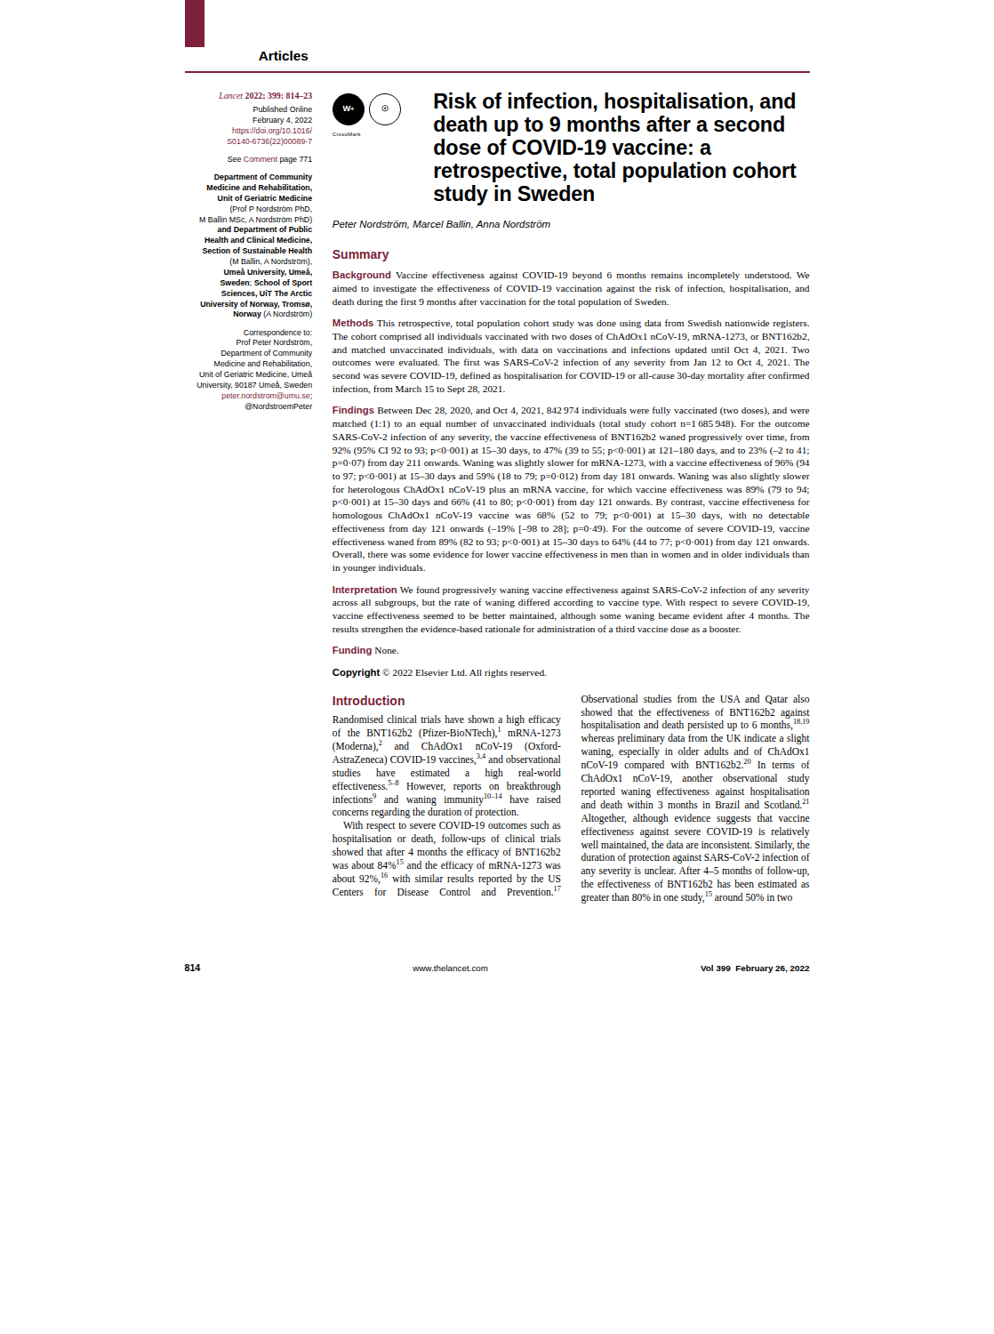Articles
Lancet 2022; 399: 814–23
Published Online
February 4, 2022
https://doi.org/10.1016/
S0140-6736(22)00089-7
See Comment page 771
Department of Community
Medicine and Rehabilitation,
Unit of Geriatric Medicine
(Prof P Nordström PhD,
M Ballin MSc, A Nordström PhD)
and Department of Public
Health and Clinical Medicine,
Section of Sustainable Health
(M Ballin, A Nordström),
Umeå University, Umeå,
Sweden; School of Sport
Sciences, UiT The Arctic
University of Norway, Tromsø,
Norway (A Nordström)
Correspondence to:
Prof Peter Nordström,
Department of Community
Medicine and Rehabilitation,
Unit of Geriatric Medicine, Umeå
University, 90187 Umeå, Sweden
peter.nordstrom@umu.se;
@NordstroemPeter
W+
☉
CrossMark
Risk of infection, hospitalisation, and death up to 9 months after a second dose of COVID-19 vaccine: a retrospective, total population cohort study in Sweden
Peter Nordström, Marcel Ballin, Anna Nordström
Summary
Background Vaccine effectiveness against COVID-19 beyond 6 months remains incompletely understood. We aimed to investigate the effectiveness of COVID-19 vaccination against the risk of infection, hospitalisation, and death during the first 9 months after vaccination for the total population of Sweden.
Methods This retrospective, total population cohort study was done using data from Swedish nationwide registers. The cohort comprised all individuals vaccinated with two doses of ChAdOx1 nCoV-19, mRNA-1273, or BNT162b2, and matched unvaccinated individuals, with data on vaccinations and infections updated until Oct 4, 2021. Two outcomes were evaluated. The first was SARS-CoV-2 infection of any severity from Jan 12 to Oct 4, 2021. The second was severe COVID-19, defined as hospitalisation for COVID-19 or all-cause 30-day mortality after confirmed infection, from March 15 to Sept 28, 2021.
Findings Between Dec 28, 2020, and Oct 4, 2021, 842 974 individuals were fully vaccinated (two doses), and were matched (1:1) to an equal number of unvaccinated individuals (total study cohort n=1 685 948). For the outcome SARS-CoV-2 infection of any severity, the vaccine effectiveness of BNT162b2 waned progressively over time, from 92% (95% CI 92 to 93; p<0·001) at 15–30 days, to 47% (39 to 55; p<0·001) at 121–180 days, and to 23% (–2 to 41; p=0·07) from day 211 onwards. Waning was slightly slower for mRNA-1273, with a vaccine effectiveness of 96% (94 to 97; p<0·001) at 15–30 days and 59% (18 to 79; p=0·012) from day 181 onwards. Waning was also slightly slower for heterologous ChAdOx1 nCoV-19 plus an mRNA vaccine, for which vaccine effectiveness was 89% (79 to 94; p<0·001) at 15–30 days and 66% (41 to 80; p<0·001) from day 121 onwards. By contrast, vaccine effectiveness for homologous ChAdOx1 nCoV-19 vaccine was 68% (52 to 79; p<0·001) at 15–30 days, with no detectable effectiveness from day 121 onwards (–19% [–98 to 28]; p=0·49). For the outcome of severe COVID-19, vaccine effectiveness waned from 89% (82 to 93; p<0·001) at 15–30 days to 64% (44 to 77; p<0·001) from day 121 onwards. Overall, there was some evidence for lower vaccine effectiveness in men than in women and in older individuals than in younger individuals.
Interpretation We found progressively waning vaccine effectiveness against SARS-CoV-2 infection of any severity across all subgroups, but the rate of waning differed according to vaccine type. With respect to severe COVID-19, vaccine effectiveness seemed to be better maintained, although some waning became evident after 4 months. The results strengthen the evidence-based rationale for administration of a third vaccine dose as a booster.
Funding None.
Copyright © 2022 Elsevier Ltd. All rights reserved.
Introduction
Randomised clinical trials have shown a high efficacy of the BNT162b2 (Pfizer-BioNTech),1 mRNA-1273 (Moderna),2 and ChAdOx1 nCoV-19 (Oxford-AstraZeneca) COVID-19 vaccines,3,4 and observational studies have estimated a high real-world effectiveness.5–8 However, reports on breakthrough infections9 and waning immunity10–14 have raised concerns regarding the duration of protection.
With respect to severe COVID-19 outcomes such as hospitalisation or death, follow-ups of clinical trials showed that after 4 months the efficacy of BNT162b2 was about 84%15 and the efficacy of mRNA-1273 was about 92%,16 with similar results reported by the US Centers for Disease Control and Prevention.17 Observational studies from the USA and Qatar also showed that the effectiveness of BNT162b2 against hospitalisation and death persisted up to 6 months,18,19 whereas preliminary data from the UK indicate a slight waning, especially in older adults and of ChAdOx1 nCoV-19 compared with BNT162b2.20 In terms of ChAdOx1 nCoV-19, another observational study reported waning effectiveness against hospitalisation and death within 3 months in Brazil and Scotland.21 Altogether, although evidence suggests that vaccine effectiveness against severe COVID-19 is relatively well maintained, the data are inconsistent. Similarly, the duration of protection against SARS-CoV-2 infection of any severity is unclear. After 4–5 months of follow-up, the effectiveness of BNT162b2 has been estimated as greater than 80% in one study,15 around 50% in two
814
www.thelancet.com
Vol 399 February 26, 2022